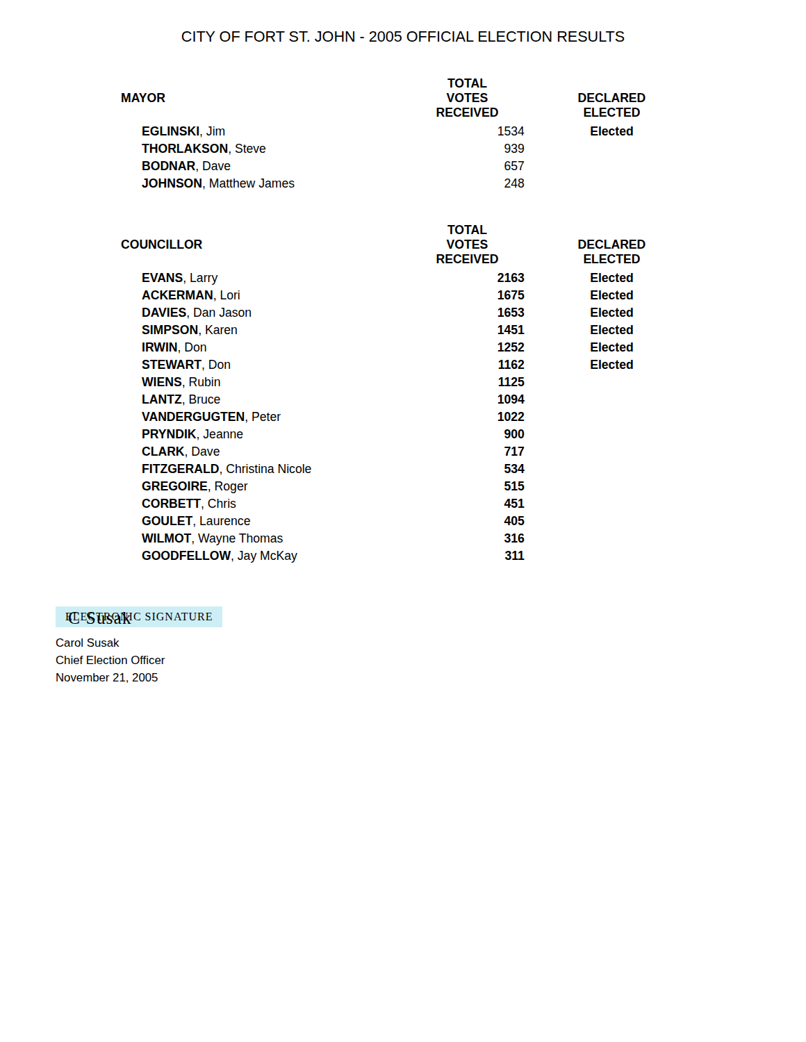CITY OF FORT ST. JOHN - 2005 OFFICIAL ELECTION RESULTS
| MAYOR | TOTAL VOTES RECEIVED | DECLARED ELECTED |
| --- | --- | --- |
| EGLINSKI , Jim | 1534 | Elected |
| THORLAKSON , Steve | 939 | |
| BODNAR , Dave | 657 | |
| JOHNSON , Matthew James | 248 | |
| COUNCILLOR | TOTAL VOTES RECEIVED | DECLARED ELECTED |
| --- | --- | --- |
| EVANS , Larry | 2163 | Elected |
| ACKERMAN , Lori | 1675 | Elected |
| DAVIES , Dan Jason | 1653 | Elected |
| SIMPSON , Karen | 1451 | Elected |
| IRWIN , Don | 1252 | Elected |
| STEWART , Don | 1162 | Elected |
| WIENS , Rubin | 1125 | |
| LANTZ , Bruce | 1094 | |
| VANDERGUGTEN , Peter | 1022 | |
| PRYNDIK , Jeanne | 900 | |
| CLARK , Dave | 717 | |
| FITZGERALD , Christina Nicole | 534 | |
| GREGOIRE , Roger | 515 | |
| CORBETT , Chris | 451 | |
| GOULET , Laurence | 405 | |
| WILMOT , Wayne Thomas | 316 | |
| GOODFELLOW , Jay McKay | 311 | |
ELECTRONIC SIGNATURE C Susak
Carol Susak
Chief Election Officer
November 21, 2005